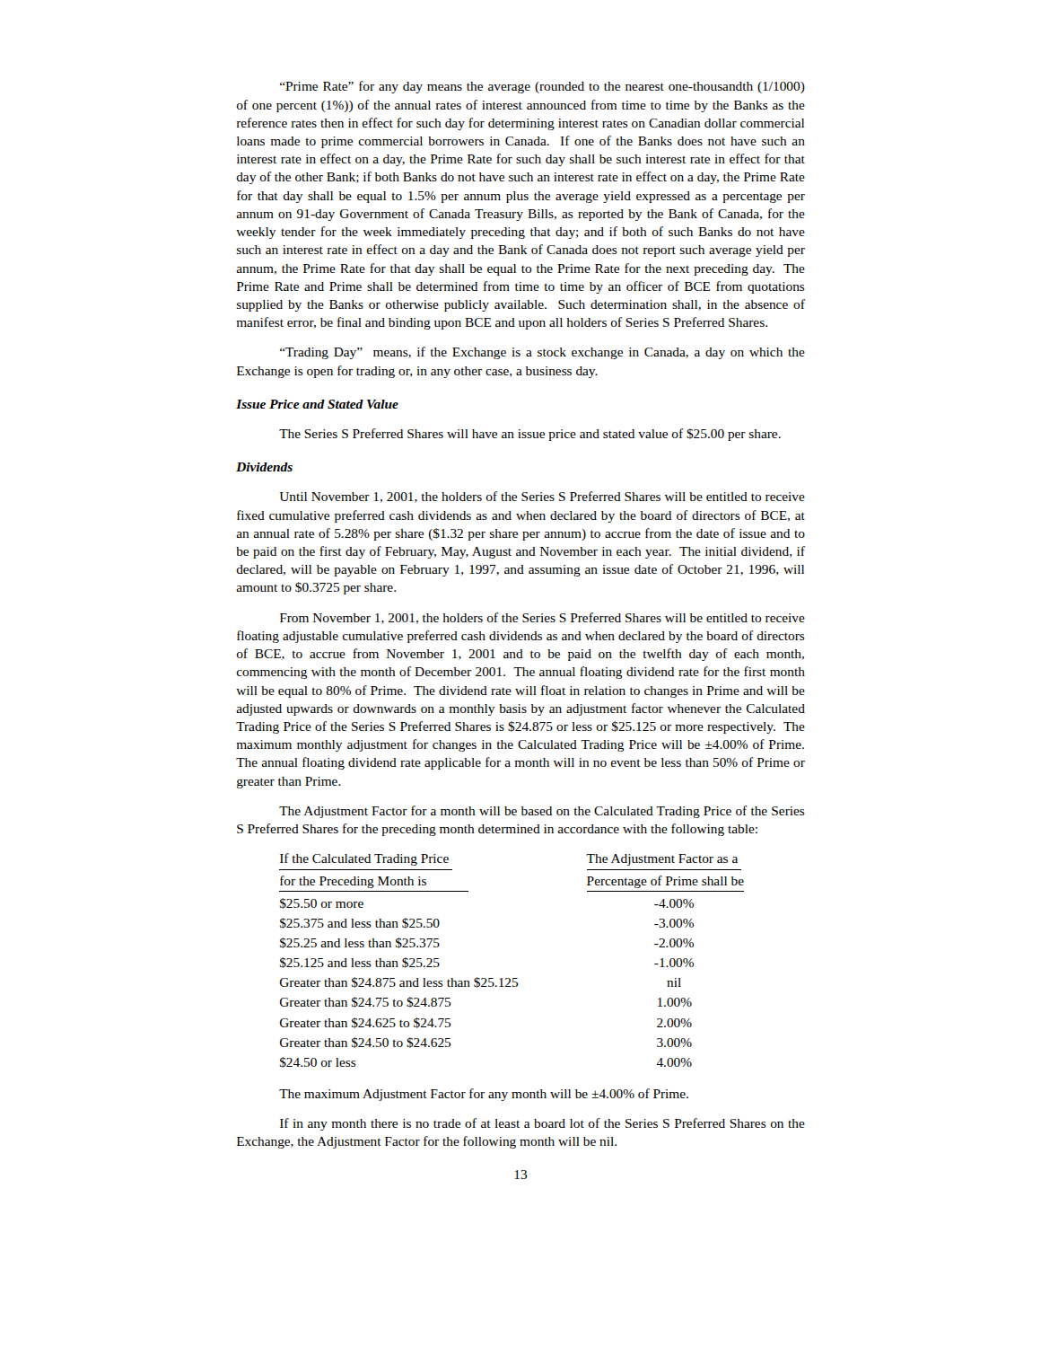“Prime Rate” for any day means the average (rounded to the nearest one-thousandth (1/1000) of one percent (1%)) of the annual rates of interest announced from time to time by the Banks as the reference rates then in effect for such day for determining interest rates on Canadian dollar commercial loans made to prime commercial borrowers in Canada. If one of the Banks does not have such an interest rate in effect on a day, the Prime Rate for such day shall be such interest rate in effect for that day of the other Bank; if both Banks do not have such an interest rate in effect on a day, the Prime Rate for that day shall be equal to 1.5% per annum plus the average yield expressed as a percentage per annum on 91-day Government of Canada Treasury Bills, as reported by the Bank of Canada, for the weekly tender for the week immediately preceding that day; and if both of such Banks do not have such an interest rate in effect on a day and the Bank of Canada does not report such average yield per annum, the Prime Rate for that day shall be equal to the Prime Rate for the next preceding day. The Prime Rate and Prime shall be determined from time to time by an officer of BCE from quotations supplied by the Banks or otherwise publicly available. Such determination shall, in the absence of manifest error, be final and binding upon BCE and upon all holders of Series S Preferred Shares.
“Trading Day” means, if the Exchange is a stock exchange in Canada, a day on which the Exchange is open for trading or, in any other case, a business day.
Issue Price and Stated Value
The Series S Preferred Shares will have an issue price and stated value of $25.00 per share.
Dividends
Until November 1, 2001, the holders of the Series S Preferred Shares will be entitled to receive fixed cumulative preferred cash dividends as and when declared by the board of directors of BCE, at an annual rate of 5.28% per share ($1.32 per share per annum) to accrue from the date of issue and to be paid on the first day of February, May, August and November in each year. The initial dividend, if declared, will be payable on February 1, 1997, and assuming an issue date of October 21, 1996, will amount to $0.3725 per share.
From November 1, 2001, the holders of the Series S Preferred Shares will be entitled to receive floating adjustable cumulative preferred cash dividends as and when declared by the board of directors of BCE, to accrue from November 1, 2001 and to be paid on the twelfth day of each month, commencing with the month of December 2001. The annual floating dividend rate for the first month will be equal to 80% of Prime. The dividend rate will float in relation to changes in Prime and will be adjusted upwards or downwards on a monthly basis by an adjustment factor whenever the Calculated Trading Price of the Series S Preferred Shares is $24.875 or less or $25.125 or more respectively. The maximum monthly adjustment for changes in the Calculated Trading Price will be ±4.00% of Prime. The annual floating dividend rate applicable for a month will in no event be less than 50% of Prime or greater than Prime.
The Adjustment Factor for a month will be based on the Calculated Trading Price of the Series S Preferred Shares for the preceding month determined in accordance with the following table:
| If the Calculated Trading Price | The Adjustment Factor as a |
| --- | --- |
| for the Preceding Month is | Percentage of Prime shall be |
| $25.50 or more | -4.00% |
| $25.375 and less than $25.50 | -3.00% |
| $25.25 and less than $25.375 | -2.00% |
| $25.125 and less than $25.25 | -1.00% |
| Greater than $24.875 and less than $25.125 | nil |
| Greater than $24.75 to $24.875 | 1.00% |
| Greater than $24.625 to $24.75 | 2.00% |
| Greater than $24.50 to $24.625 | 3.00% |
| $24.50 or less | 4.00% |
The maximum Adjustment Factor for any month will be ±4.00% of Prime.
If in any month there is no trade of at least a board lot of the Series S Preferred Shares on the Exchange, the Adjustment Factor for the following month will be nil.
13